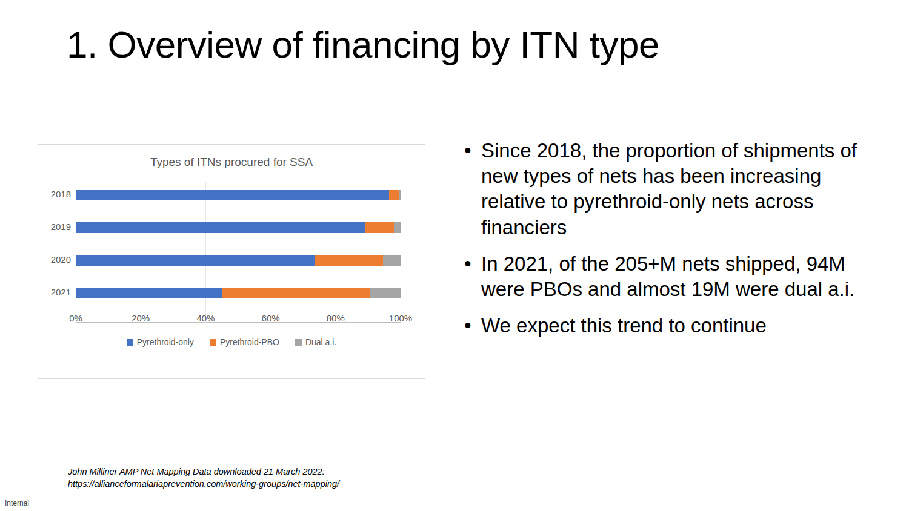1. Overview of financing by ITN type
Types of ITNs procured for SSA
2018
2019
2020
2021
0% 20% 40% 60% 80% 100%
Pyrethroid-only
Pyrethroid-PBO
Dual a.i.
Since 2018, the proportion of shipments of new types of nets has been increasing relative to pyrethroid-only nets across financiers
In 2021, of the 205+M nets shipped, 94M were PBOs and almost 19M were dual a.i.
We expect this trend to continue
John Milliner AMP Net Mapping Data downloaded 21 March 2022:
https://allianceformalariaprevention.com/working-groups/net-mapping/
Internal